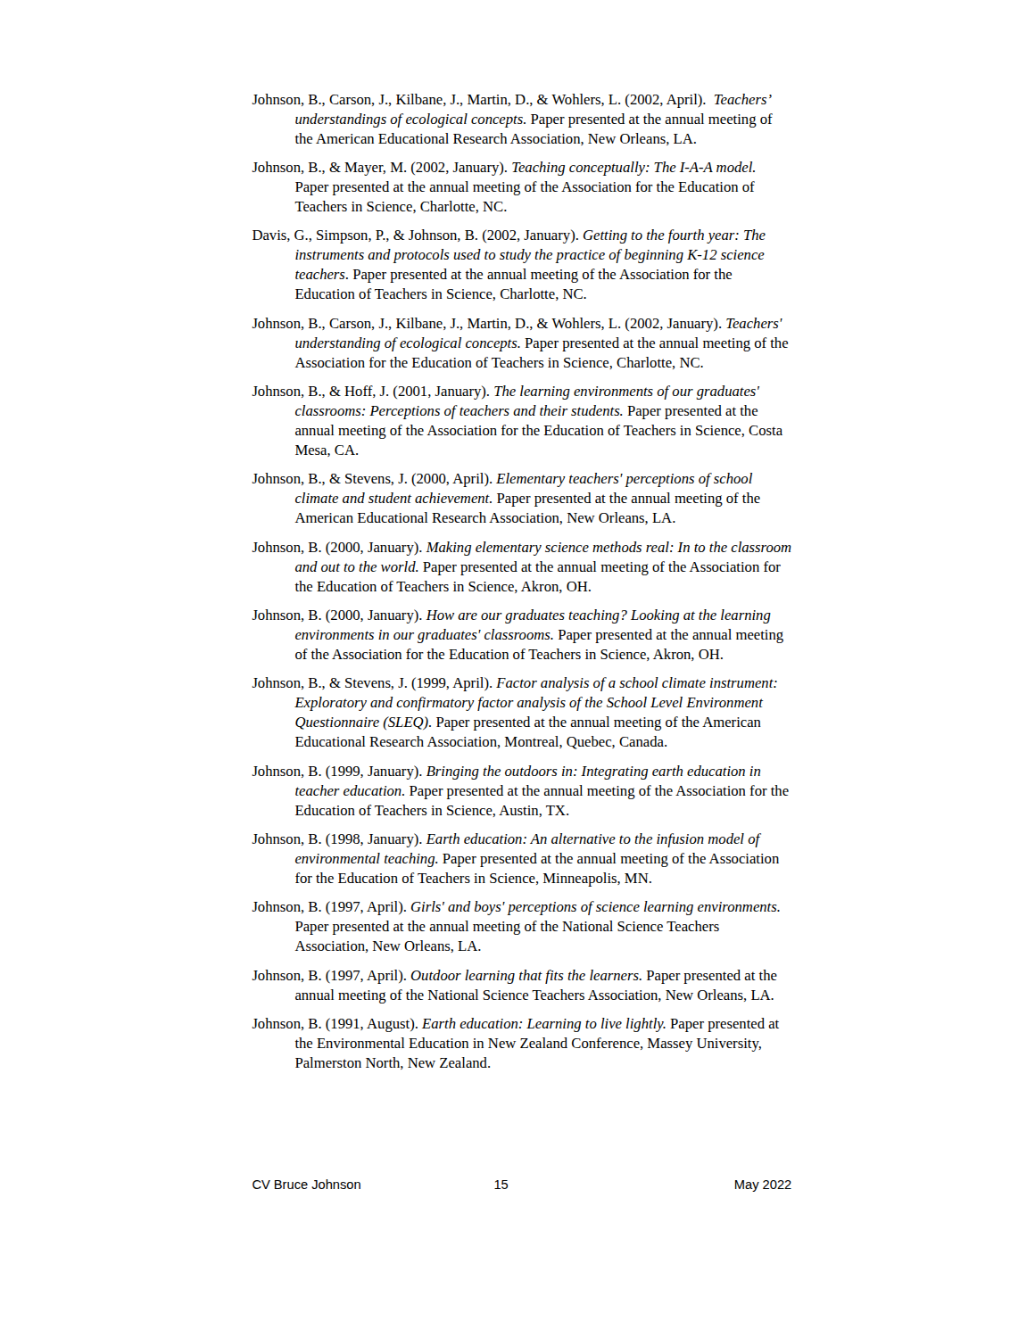Johnson, B., Carson, J., Kilbane, J., Martin, D., & Wohlers, L. (2002, April). Teachers’ understandings of ecological concepts. Paper presented at the annual meeting of the American Educational Research Association, New Orleans, LA.
Johnson, B., & Mayer, M. (2002, January). Teaching conceptually: The I-A-A model. Paper presented at the annual meeting of the Association for the Education of Teachers in Science, Charlotte, NC.
Davis, G., Simpson, P., & Johnson, B. (2002, January). Getting to the fourth year: The instruments and protocols used to study the practice of beginning K-12 science teachers. Paper presented at the annual meeting of the Association for the Education of Teachers in Science, Charlotte, NC.
Johnson, B., Carson, J., Kilbane, J., Martin, D., & Wohlers, L. (2002, January). Teachers' understanding of ecological concepts. Paper presented at the annual meeting of the Association for the Education of Teachers in Science, Charlotte, NC.
Johnson, B., & Hoff, J. (2001, January). The learning environments of our graduates' classrooms: Perceptions of teachers and their students. Paper presented at the annual meeting of the Association for the Education of Teachers in Science, Costa Mesa, CA.
Johnson, B., & Stevens, J. (2000, April). Elementary teachers' perceptions of school climate and student achievement. Paper presented at the annual meeting of the American Educational Research Association, New Orleans, LA.
Johnson, B. (2000, January). Making elementary science methods real: In to the classroom and out to the world. Paper presented at the annual meeting of the Association for the Education of Teachers in Science, Akron, OH.
Johnson, B. (2000, January). How are our graduates teaching? Looking at the learning environments in our graduates' classrooms. Paper presented at the annual meeting of the Association for the Education of Teachers in Science, Akron, OH.
Johnson, B., & Stevens, J. (1999, April). Factor analysis of a school climate instrument: Exploratory and confirmatory factor analysis of the School Level Environment Questionnaire (SLEQ). Paper presented at the annual meeting of the American Educational Research Association, Montreal, Quebec, Canada.
Johnson, B. (1999, January). Bringing the outdoors in: Integrating earth education in teacher education. Paper presented at the annual meeting of the Association for the Education of Teachers in Science, Austin, TX.
Johnson, B. (1998, January). Earth education: An alternative to the infusion model of environmental teaching. Paper presented at the annual meeting of the Association for the Education of Teachers in Science, Minneapolis, MN.
Johnson, B. (1997, April). Girls' and boys' perceptions of science learning environments. Paper presented at the annual meeting of the National Science Teachers Association, New Orleans, LA.
Johnson, B. (1997, April). Outdoor learning that fits the learners. Paper presented at the annual meeting of the National Science Teachers Association, New Orleans, LA.
Johnson, B. (1991, August). Earth education: Learning to live lightly. Paper presented at the Environmental Education in New Zealand Conference, Massey University, Palmerston North, New Zealand.
CV Bruce Johnson
15
May 2022